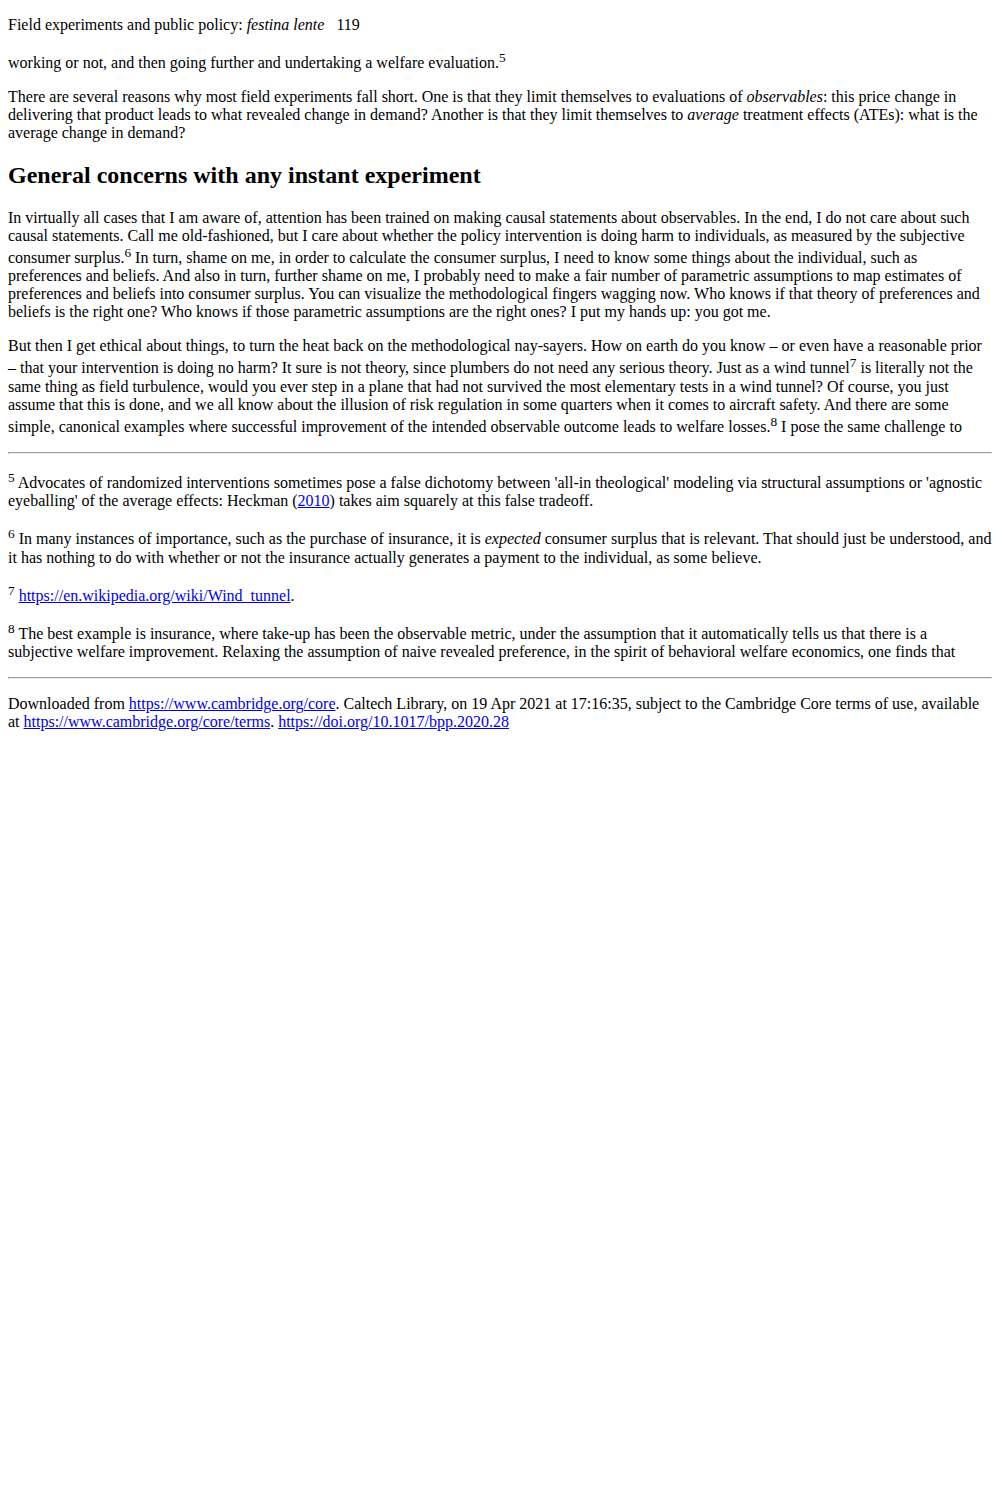Field experiments and public policy: festina lente 119
working or not, and then going further and undertaking a welfare evaluation.5
There are several reasons why most field experiments fall short. One is that they limit themselves to evaluations of observables: this price change in delivering that product leads to what revealed change in demand? Another is that they limit themselves to average treatment effects (ATEs): what is the average change in demand?
General concerns with any instant experiment
In virtually all cases that I am aware of, attention has been trained on making causal statements about observables. In the end, I do not care about such causal statements. Call me old-fashioned, but I care about whether the policy intervention is doing harm to individuals, as measured by the subjective consumer surplus.6 In turn, shame on me, in order to calculate the consumer surplus, I need to know some things about the individual, such as preferences and beliefs. And also in turn, further shame on me, I probably need to make a fair number of parametric assumptions to map estimates of preferences and beliefs into consumer surplus. You can visualize the methodological fingers wagging now. Who knows if that theory of preferences and beliefs is the right one? Who knows if those parametric assumptions are the right ones? I put my hands up: you got me.
But then I get ethical about things, to turn the heat back on the methodological nay-sayers. How on earth do you know – or even have a reasonable prior – that your intervention is doing no harm? It sure is not theory, since plumbers do not need any serious theory. Just as a wind tunnel7 is literally not the same thing as field turbulence, would you ever step in a plane that had not survived the most elementary tests in a wind tunnel? Of course, you just assume that this is done, and we all know about the illusion of risk regulation in some quarters when it comes to aircraft safety. And there are some simple, canonical examples where successful improvement of the intended observable outcome leads to welfare losses.8 I pose the same challenge to
5 Advocates of randomized interventions sometimes pose a false dichotomy between 'all-in theological' modeling via structural assumptions or 'agnostic eyeballing' of the average effects: Heckman (2010) takes aim squarely at this false tradeoff.
6 In many instances of importance, such as the purchase of insurance, it is expected consumer surplus that is relevant. That should just be understood, and it has nothing to do with whether or not the insurance actually generates a payment to the individual, as some believe.
7 https://en.wikipedia.org/wiki/Wind_tunnel.
8 The best example is insurance, where take-up has been the observable metric, under the assumption that it automatically tells us that there is a subjective welfare improvement. Relaxing the assumption of naive revealed preference, in the spirit of behavioral welfare economics, one finds that
Downloaded from https://www.cambridge.org/core. Caltech Library, on 19 Apr 2021 at 17:16:35, subject to the Cambridge Core terms of use, available at https://www.cambridge.org/core/terms. https://doi.org/10.1017/bpp.2020.28